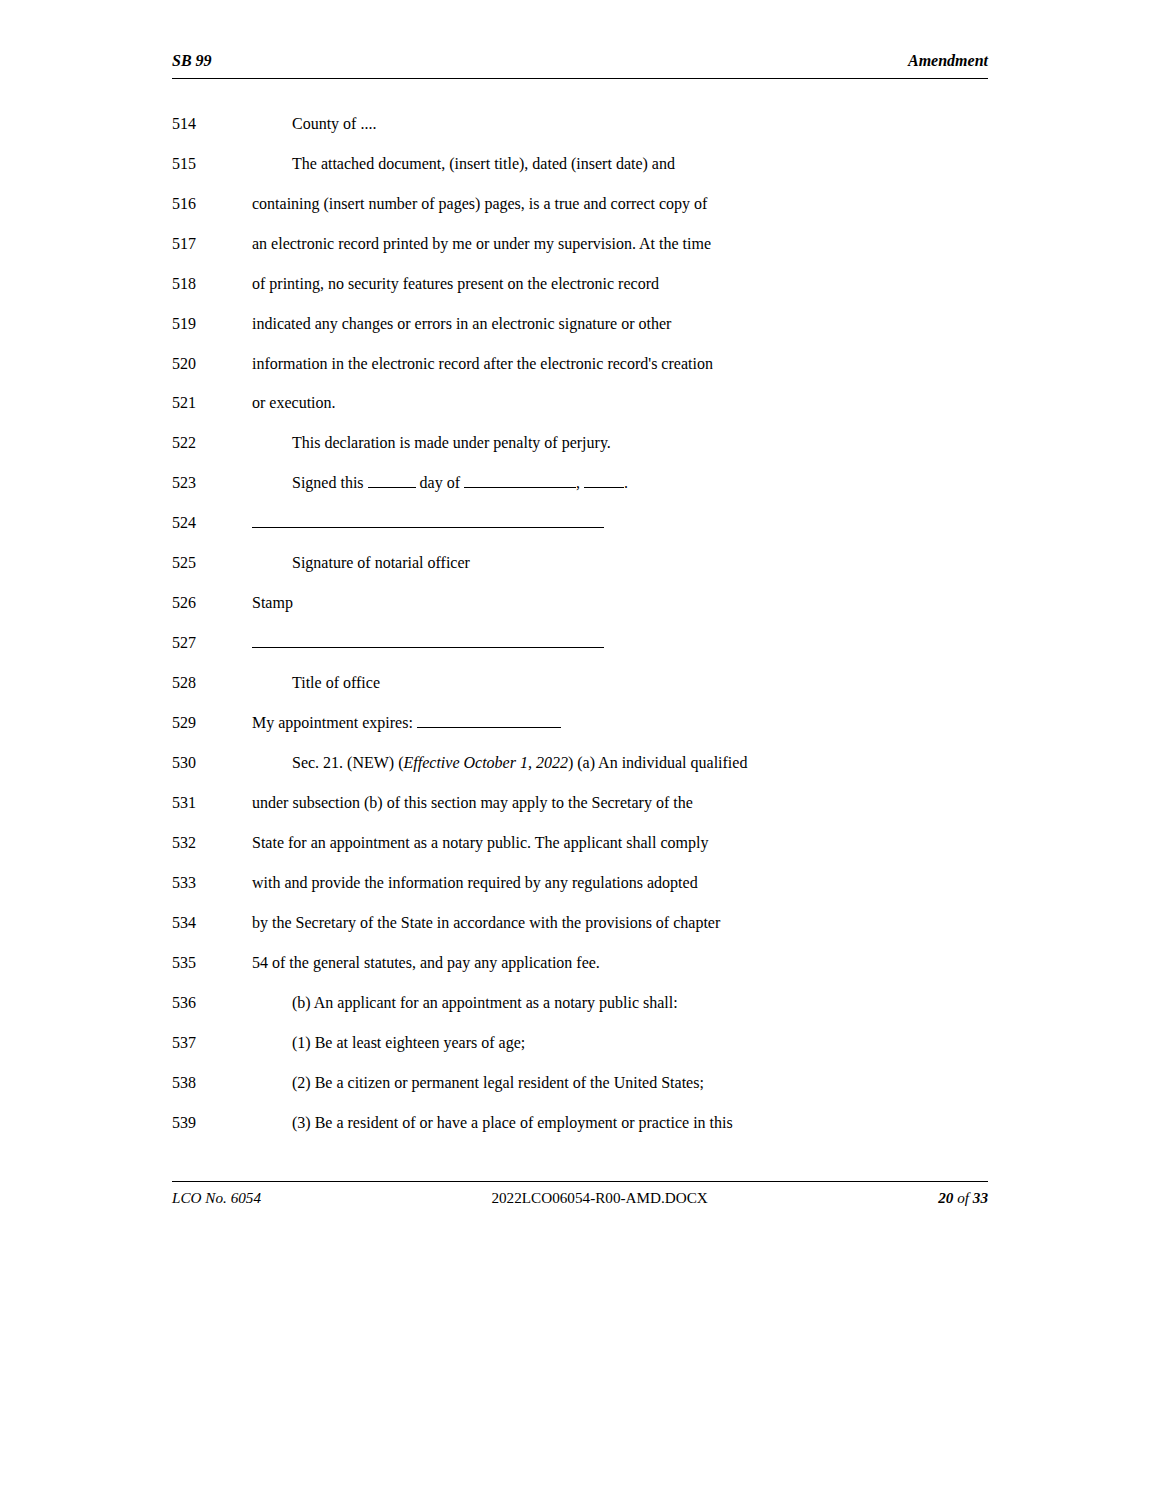SB 99 Amendment
514 County of ....
515 The attached document, (insert title), dated (insert date) and
516 containing (insert number of pages) pages, is a true and correct copy of
517 an electronic record printed by me or under my supervision. At the time
518 of printing, no security features present on the electronic record
519 indicated any changes or errors in an electronic signature or other
520 information in the electronic record after the electronic record's creation
521 or execution.
522 This declaration is made under penalty of perjury.
523 Signed this day of , .
524
525 Signature of notarial officer
526 Stamp
527
528 Title of office
529 My appointment expires:
530 Sec. 21. (NEW) (Effective October 1, 2022) (a) An individual qualified
531 under subsection (b) of this section may apply to the Secretary of the
532 State for an appointment as a notary public. The applicant shall comply
533 with and provide the information required by any regulations adopted
534 by the Secretary of the State in accordance with the provisions of chapter
535 54 of the general statutes, and pay any application fee.
536 (b) An applicant for an appointment as a notary public shall:
537 (1) Be at least eighteen years of age;
538 (2) Be a citizen or permanent legal resident of the United States;
539 (3) Be a resident of or have a place of employment or practice in this
LCO No. 6054 2022LCO06054-R00-AMD.DOCX 20 of 33